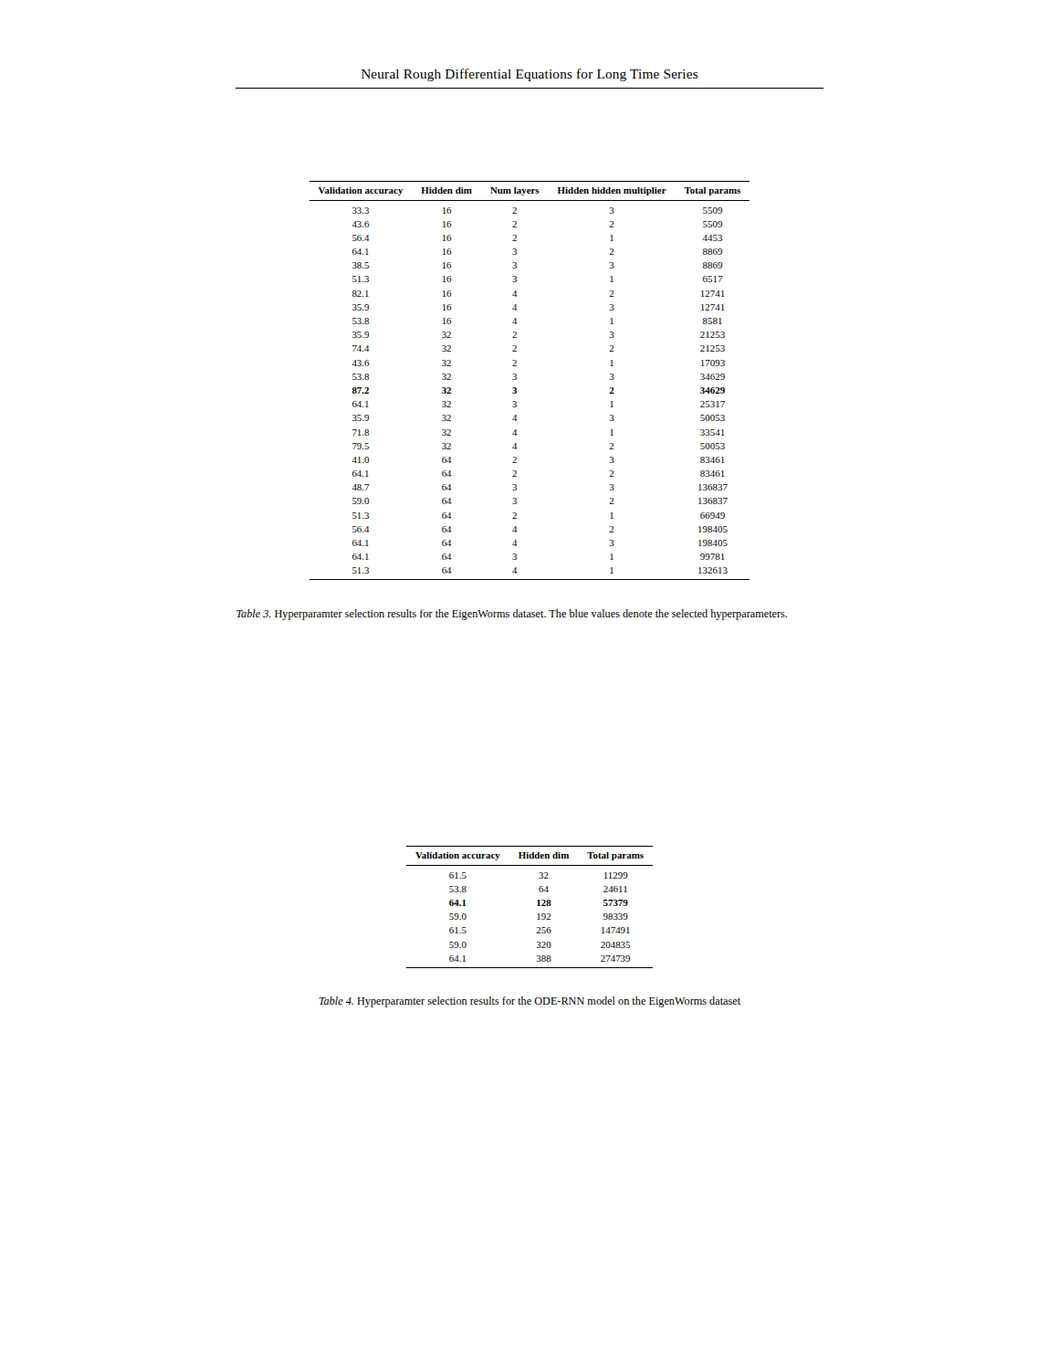Neural Rough Differential Equations for Long Time Series
| Validation accuracy | Hidden dim | Num layers | Hidden hidden multiplier | Total params |
| --- | --- | --- | --- | --- |
| 33.3 | 16 | 2 | 3 | 5509 |
| 43.6 | 16 | 2 | 2 | 5509 |
| 56.4 | 16 | 2 | 1 | 4453 |
| 64.1 | 16 | 3 | 2 | 8869 |
| 38.5 | 16 | 3 | 3 | 8869 |
| 51.3 | 16 | 3 | 1 | 6517 |
| 82.1 | 16 | 4 | 2 | 12741 |
| 35.9 | 16 | 4 | 3 | 12741 |
| 53.8 | 16 | 4 | 1 | 8581 |
| 35.9 | 32 | 2 | 3 | 21253 |
| 74.4 | 32 | 2 | 2 | 21253 |
| 43.6 | 32 | 2 | 1 | 17093 |
| 53.8 | 32 | 3 | 3 | 34629 |
| 87.2 | 32 | 3 | 2 | 34629 |
| 64.1 | 32 | 3 | 1 | 25317 |
| 35.9 | 32 | 4 | 3 | 50053 |
| 71.8 | 32 | 4 | 1 | 33541 |
| 79.5 | 32 | 4 | 2 | 50053 |
| 41.0 | 64 | 2 | 3 | 83461 |
| 64.1 | 64 | 2 | 2 | 83461 |
| 48.7 | 64 | 3 | 3 | 136837 |
| 59.0 | 64 | 3 | 2 | 136837 |
| 51.3 | 64 | 2 | 1 | 66949 |
| 56.4 | 64 | 4 | 2 | 198405 |
| 64.1 | 64 | 4 | 3 | 198405 |
| 64.1 | 64 | 3 | 1 | 99781 |
| 51.3 | 64 | 4 | 1 | 132613 |
Table 3. Hyperparamter selection results for the EigenWorms dataset. The blue values denote the selected hyperparameters.
| Validation accuracy | Hidden dim | Total params |
| --- | --- | --- |
| 61.5 | 32 | 11299 |
| 53.8 | 64 | 24611 |
| 64.1 | 128 | 57379 |
| 59.0 | 192 | 98339 |
| 61.5 | 256 | 147491 |
| 59.0 | 320 | 204835 |
| 64.1 | 388 | 274739 |
Table 4. Hyperparamter selection results for the ODE-RNN model on the EigenWorms dataset